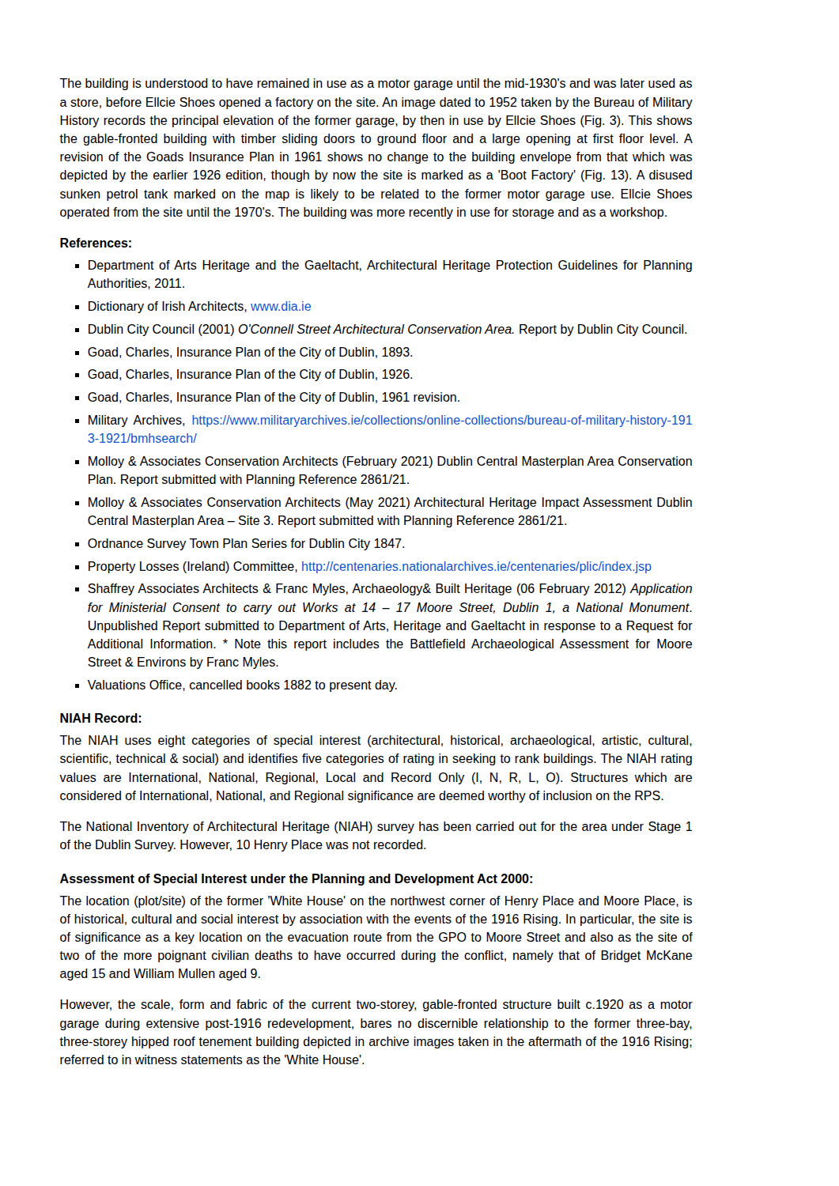The building is understood to have remained in use as a motor garage until the mid-1930's and was later used as a store, before Ellcie Shoes opened a factory on the site. An image dated to 1952 taken by the Bureau of Military History records the principal elevation of the former garage, by then in use by Ellcie Shoes (Fig. 3). This shows the gable-fronted building with timber sliding doors to ground floor and a large opening at first floor level. A revision of the Goads Insurance Plan in 1961 shows no change to the building envelope from that which was depicted by the earlier 1926 edition, though by now the site is marked as a 'Boot Factory' (Fig. 13). A disused sunken petrol tank marked on the map is likely to be related to the former motor garage use. Ellcie Shoes operated from the site until the 1970's. The building was more recently in use for storage and as a workshop.
References:
Department of Arts Heritage and the Gaeltacht, Architectural Heritage Protection Guidelines for Planning Authorities, 2011.
Dictionary of Irish Architects, www.dia.ie
Dublin City Council (2001) O'Connell Street Architectural Conservation Area. Report by Dublin City Council.
Goad, Charles, Insurance Plan of the City of Dublin, 1893.
Goad, Charles, Insurance Plan of the City of Dublin, 1926.
Goad, Charles, Insurance Plan of the City of Dublin, 1961 revision.
Military Archives, https://www.militaryarchives.ie/collections/online-collections/bureau-of-military-history-1913-1921/bmhsearch/
Molloy & Associates Conservation Architects (February 2021) Dublin Central Masterplan Area Conservation Plan. Report submitted with Planning Reference 2861/21.
Molloy & Associates Conservation Architects (May 2021) Architectural Heritage Impact Assessment Dublin Central Masterplan Area – Site 3. Report submitted with Planning Reference 2861/21.
Ordnance Survey Town Plan Series for Dublin City 1847.
Property Losses (Ireland) Committee, http://centenaries.nationalarchives.ie/centenaries/plic/index.jsp
Shaffrey Associates Architects & Franc Myles, Archaeology& Built Heritage (06 February 2012) Application for Ministerial Consent to carry out Works at 14 – 17 Moore Street, Dublin 1, a National Monument. Unpublished Report submitted to Department of Arts, Heritage and Gaeltacht in response to a Request for Additional Information. * Note this report includes the Battlefield Archaeological Assessment for Moore Street & Environs by Franc Myles.
Valuations Office, cancelled books 1882 to present day.
NIAH Record:
The NIAH uses eight categories of special interest (architectural, historical, archaeological, artistic, cultural, scientific, technical & social) and identifies five categories of rating in seeking to rank buildings. The NIAH rating values are International, National, Regional, Local and Record Only (I, N, R, L, O). Structures which are considered of International, National, and Regional significance are deemed worthy of inclusion on the RPS.
The National Inventory of Architectural Heritage (NIAH) survey has been carried out for the area under Stage 1 of the Dublin Survey. However, 10 Henry Place was not recorded.
Assessment of Special Interest under the Planning and Development Act 2000:
The location (plot/site) of the former 'White House' on the northwest corner of Henry Place and Moore Place, is of historical, cultural and social interest by association with the events of the 1916 Rising. In particular, the site is of significance as a key location on the evacuation route from the GPO to Moore Street and also as the site of two of the more poignant civilian deaths to have occurred during the conflict, namely that of Bridget McKane aged 15 and William Mullen aged 9.
However, the scale, form and fabric of the current two-storey, gable-fronted structure built c.1920 as a motor garage during extensive post-1916 redevelopment, bares no discernible relationship to the former three-bay, three-storey hipped roof tenement building depicted in archive images taken in the aftermath of the 1916 Rising; referred to in witness statements as the 'White House'.